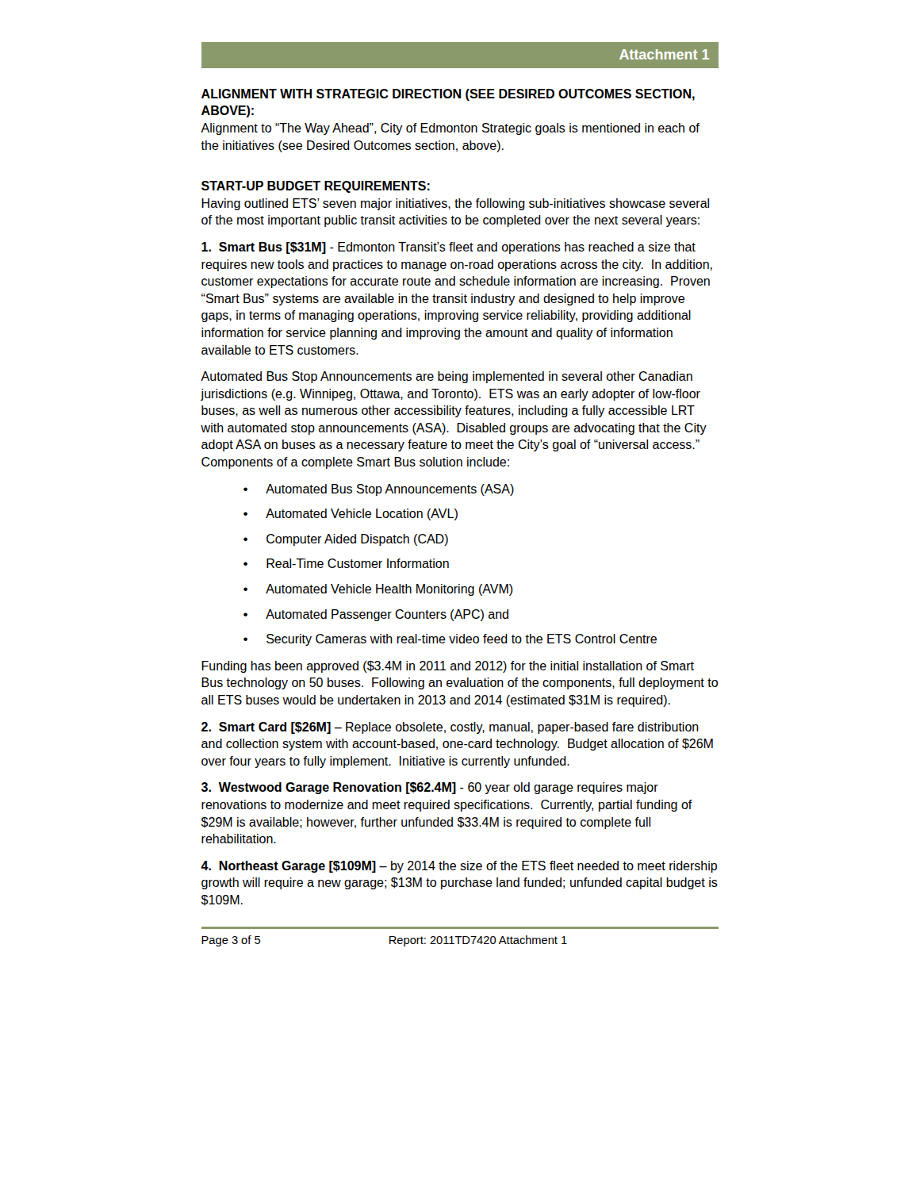Attachment 1
Alignment with Strategic Direction (see Desired Outcomes section, above):
Alignment to “The Way Ahead”, City of Edmonton Strategic goals is mentioned in each of the initiatives (see Desired Outcomes section, above).
Start-up Budget Requirements:
Having outlined ETS’ seven major initiatives, the following sub-initiatives showcase several of the most important public transit activities to be completed over the next several years:
1. Smart Bus [$31M] - Edmonton Transit’s fleet and operations has reached a size that requires new tools and practices to manage on-road operations across the city. In addition, customer expectations for accurate route and schedule information are increasing. Proven “Smart Bus” systems are available in the transit industry and designed to help improve gaps, in terms of managing operations, improving service reliability, providing additional information for service planning and improving the amount and quality of information available to ETS customers.
Automated Bus Stop Announcements are being implemented in several other Canadian jurisdictions (e.g. Winnipeg, Ottawa, and Toronto). ETS was an early adopter of low-floor buses, as well as numerous other accessibility features, including a fully accessible LRT with automated stop announcements (ASA). Disabled groups are advocating that the City adopt ASA on buses as a necessary feature to meet the City’s goal of “universal access.” Components of a complete Smart Bus solution include:
Automated Bus Stop Announcements (ASA)
Automated Vehicle Location (AVL)
Computer Aided Dispatch (CAD)
Real-Time Customer Information
Automated Vehicle Health Monitoring (AVM)
Automated Passenger Counters (APC) and
Security Cameras with real-time video feed to the ETS Control Centre
Funding has been approved ($3.4M in 2011 and 2012) for the initial installation of Smart Bus technology on 50 buses. Following an evaluation of the components, full deployment to all ETS buses would be undertaken in 2013 and 2014 (estimated $31M is required).
2. Smart Card [$26M] – Replace obsolete, costly, manual, paper-based fare distribution and collection system with account-based, one-card technology. Budget allocation of $26M over four years to fully implement. Initiative is currently unfunded.
3. Westwood Garage Renovation [$62.4M] - 60 year old garage requires major renovations to modernize and meet required specifications. Currently, partial funding of $29M is available; however, further unfunded $33.4M is required to complete full rehabilitation.
4. Northeast Garage [$109M] – by 2014 the size of the ETS fleet needed to meet ridership growth will require a new garage; $13M to purchase land funded; unfunded capital budget is $109M.
Page 3 of 5
Report: 2011TD7420 Attachment 1